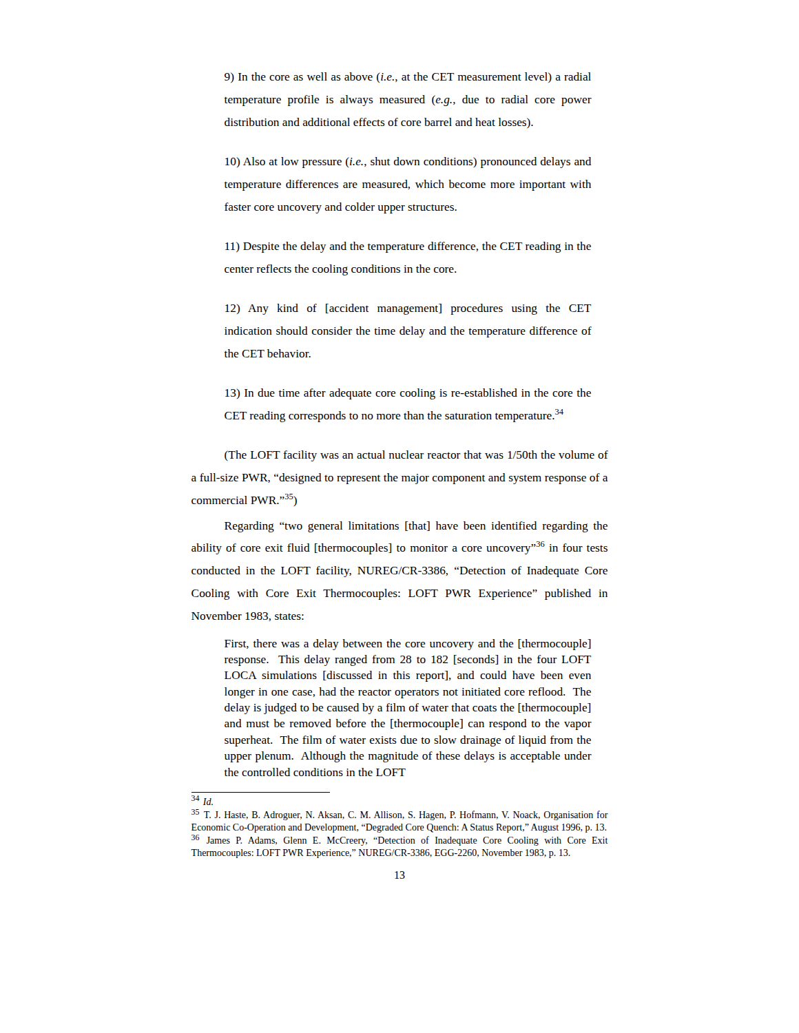9) In the core as well as above (i.e., at the CET measurement level) a radial temperature profile is always measured (e.g., due to radial core power distribution and additional effects of core barrel and heat losses).
10) Also at low pressure (i.e., shut down conditions) pronounced delays and temperature differences are measured, which become more important with faster core uncovery and colder upper structures.
11) Despite the delay and the temperature difference, the CET reading in the center reflects the cooling conditions in the core.
12) Any kind of [accident management] procedures using the CET indication should consider the time delay and the temperature difference of the CET behavior.
13) In due time after adequate core cooling is re-established in the core the CET reading corresponds to no more than the saturation temperature.34
(The LOFT facility was an actual nuclear reactor that was 1/50th the volume of a full-size PWR, “designed to represent the major component and system response of a commercial PWR.”35)
Regarding “two general limitations [that] have been identified regarding the ability of core exit fluid [thermocouples] to monitor a core uncovery”36 in four tests conducted in the LOFT facility, NUREG/CR-3386, “Detection of Inadequate Core Cooling with Core Exit Thermocouples: LOFT PWR Experience” published in November 1983, states:
First, there was a delay between the core uncovery and the [thermocouple] response. This delay ranged from 28 to 182 [seconds] in the four LOFT LOCA simulations [discussed in this report], and could have been even longer in one case, had the reactor operators not initiated core reflood. The delay is judged to be caused by a film of water that coats the [thermocouple] and must be removed before the [thermocouple] can respond to the vapor superheat. The film of water exists due to slow drainage of liquid from the upper plenum. Although the magnitude of these delays is acceptable under the controlled conditions in the LOFT
34 Id.
35 T. J. Haste, B. Adroguer, N. Aksan, C. M. Allison, S. Hagen, P. Hofmann, V. Noack, Organisation for Economic Co-Operation and Development, “Degraded Core Quench: A Status Report,” August 1996, p. 13.
36 James P. Adams, Glenn E. McCreery, “Detection of Inadequate Core Cooling with Core Exit Thermocouples: LOFT PWR Experience,” NUREG/CR-3386, EGG-2260, November 1983, p. 13.
13